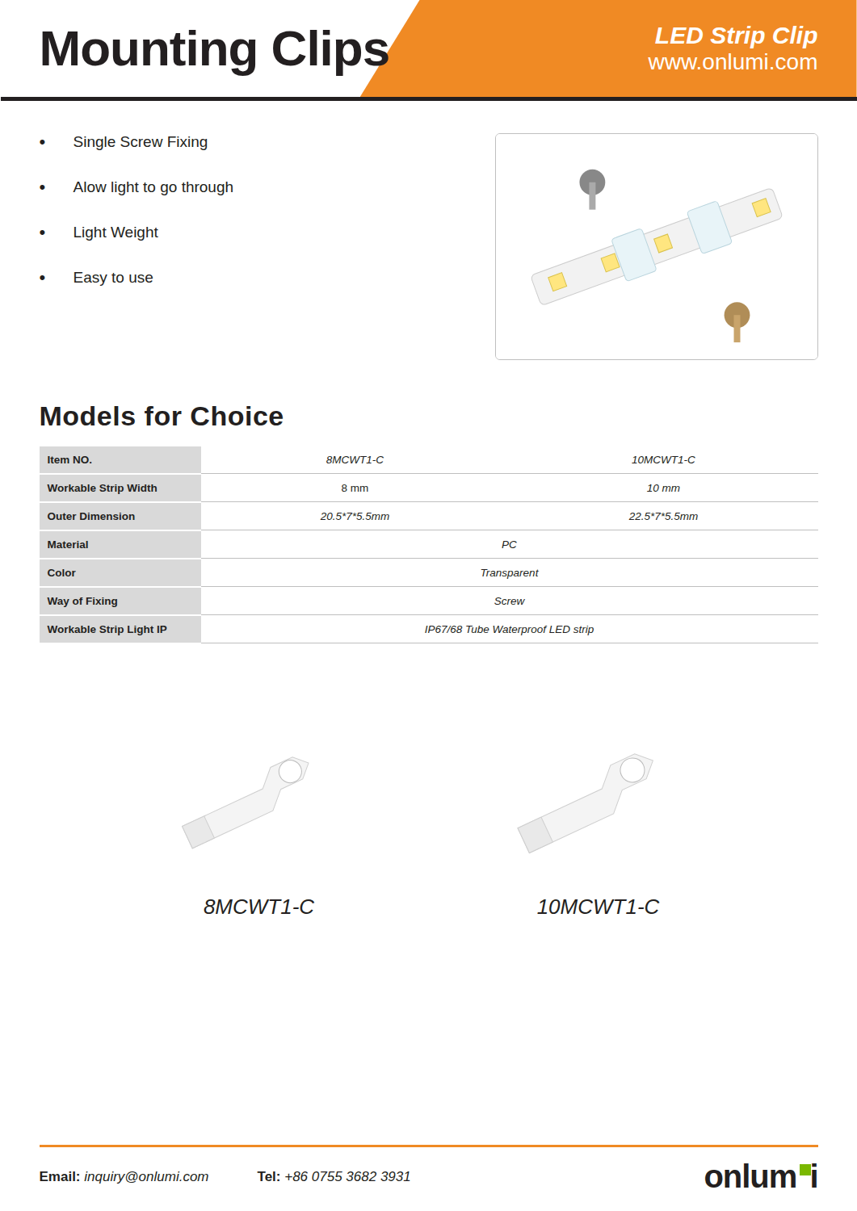Mounting Clips
LED Strip Clip
www.onlumi.com
Single Screw Fixing
Alow light to go through
Light Weight
Easy to use
Models for Choice
| Item NO. | 8MCWT1-C | 10MCWT1-C |
| Workable Strip Width | 8 mm | 10 mm |
| Outer Dimension | 20.5*7*5.5mm | 22.5*7*5.5mm |
| Material | PC |
| Color | Transparent |
| Way of Fixing | Screw |
| Workable Strip Light IP | IP67/68 Tube Waterproof LED strip |
8MCWT1-C
10MCWT1-C
Email: inquiry@onlumi.com
Tel: +86 0755 3682 3931
onlum i